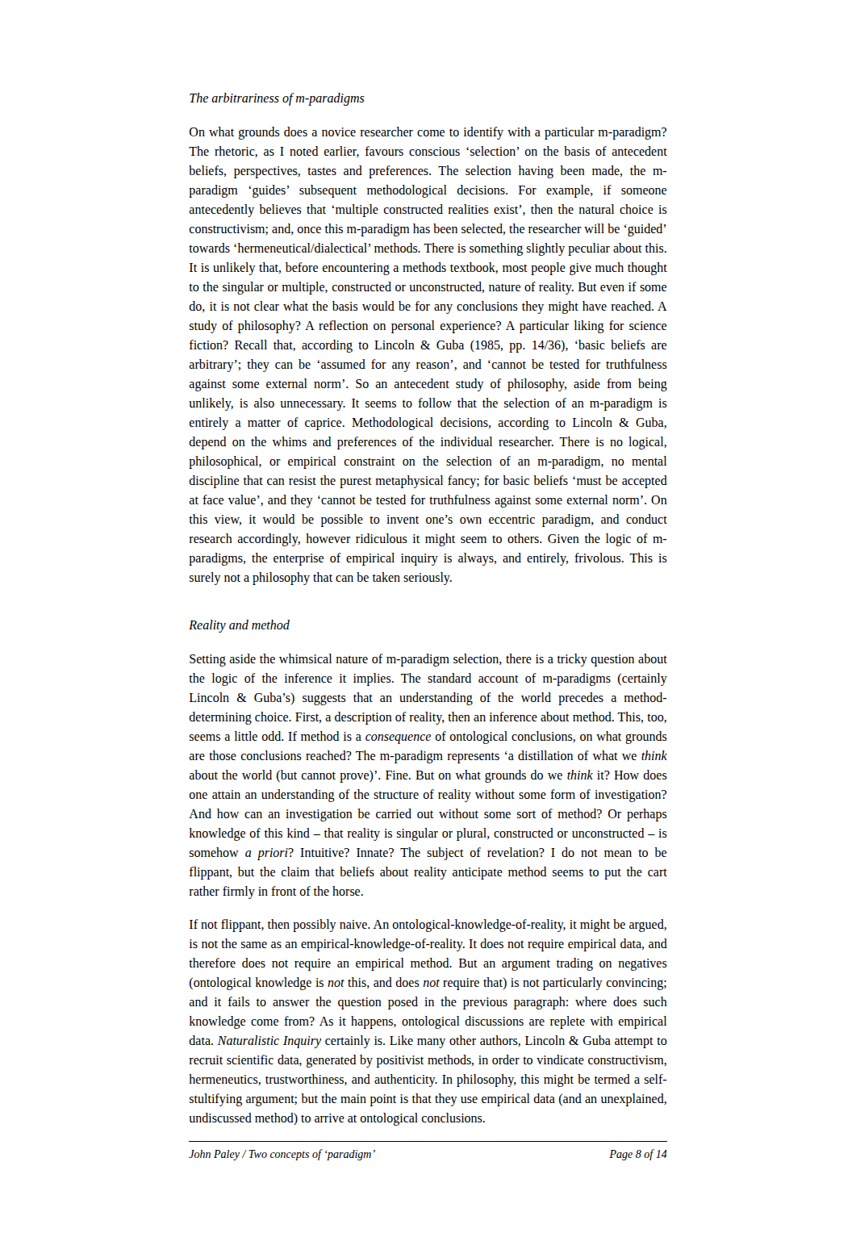The arbitrariness of m-paradigms
On what grounds does a novice researcher come to identify with a particular m-paradigm? The rhetoric, as I noted earlier, favours conscious ‘selection’ on the basis of antecedent beliefs, perspectives, tastes and preferences. The selection having been made, the m-paradigm ‘guides’ subsequent methodological decisions. For example, if someone antecedently believes that ‘multiple constructed realities exist’, then the natural choice is constructivism; and, once this m-paradigm has been selected, the researcher will be ‘guided’ towards ‘hermeneutical/dialectical’ methods. There is something slightly peculiar about this. It is unlikely that, before encountering a methods textbook, most people give much thought to the singular or multiple, constructed or unconstructed, nature of reality. But even if some do, it is not clear what the basis would be for any conclusions they might have reached. A study of philosophy? A reflection on personal experience? A particular liking for science fiction? Recall that, according to Lincoln & Guba (1985, pp. 14/36), ‘basic beliefs are arbitrary’; they can be ‘assumed for any reason’, and ‘cannot be tested for truthfulness against some external norm’. So an antecedent study of philosophy, aside from being unlikely, is also unnecessary. It seems to follow that the selection of an m-paradigm is entirely a matter of caprice. Methodological decisions, according to Lincoln & Guba, depend on the whims and preferences of the individual researcher. There is no logical, philosophical, or empirical constraint on the selection of an m-paradigm, no mental discipline that can resist the purest metaphysical fancy; for basic beliefs ‘must be accepted at face value’, and they ‘cannot be tested for truthfulness against some external norm’. On this view, it would be possible to invent one’s own eccentric paradigm, and conduct research accordingly, however ridiculous it might seem to others. Given the logic of m-paradigms, the enterprise of empirical inquiry is always, and entirely, frivolous. This is surely not a philosophy that can be taken seriously.
Reality and method
Setting aside the whimsical nature of m-paradigm selection, there is a tricky question about the logic of the inference it implies. The standard account of m-paradigms (certainly Lincoln & Guba’s) suggests that an understanding of the world precedes a method-determining choice. First, a description of reality, then an inference about method. This, too, seems a little odd. If method is a consequence of ontological conclusions, on what grounds are those conclusions reached? The m-paradigm represents ‘a distillation of what we think about the world (but cannot prove)’. Fine. But on what grounds do we think it? How does one attain an understanding of the structure of reality without some form of investigation? And how can an investigation be carried out without some sort of method? Or perhaps knowledge of this kind – that reality is singular or plural, constructed or unconstructed – is somehow a priori? Intuitive? Innate? The subject of revelation? I do not mean to be flippant, but the claim that beliefs about reality anticipate method seems to put the cart rather firmly in front of the horse.
If not flippant, then possibly naive. An ontological-knowledge-of-reality, it might be argued, is not the same as an empirical-knowledge-of-reality. It does not require empirical data, and therefore does not require an empirical method. But an argument trading on negatives (ontological knowledge is not this, and does not require that) is not particularly convincing; and it fails to answer the question posed in the previous paragraph: where does such knowledge come from? As it happens, ontological discussions are replete with empirical data. Naturalistic Inquiry certainly is. Like many other authors, Lincoln & Guba attempt to recruit scientific data, generated by positivist methods, in order to vindicate constructivism, hermeneutics, trustworthiness, and authenticity. In philosophy, this might be termed a self-stultifying argument; but the main point is that they use empirical data (and an unexplained, undiscussed method) to arrive at ontological conclusions.
John Paley / Two concepts of ‘paradigm’
Page 8 of 14